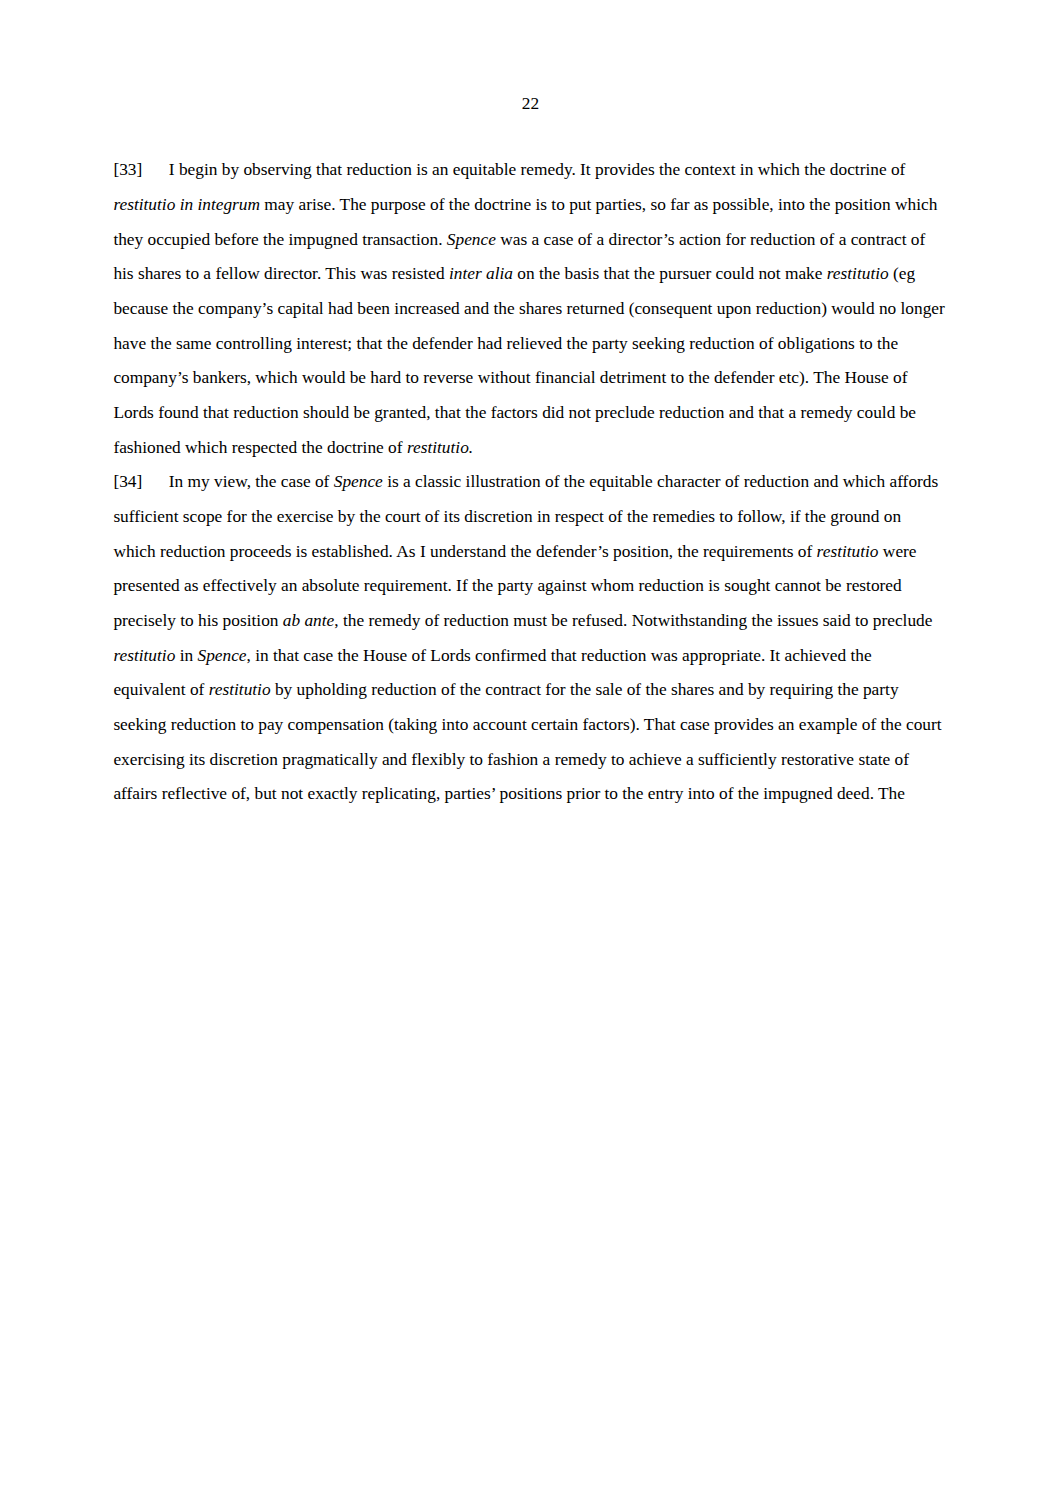22
[33] I begin by observing that reduction is an equitable remedy. It provides the context in which the doctrine of restitutio in integrum may arise. The purpose of the doctrine is to put parties, so far as possible, into the position which they occupied before the impugned transaction. Spence was a case of a director’s action for reduction of a contract of his shares to a fellow director. This was resisted inter alia on the basis that the pursuer could not make restitutio (eg because the company’s capital had been increased and the shares returned (consequent upon reduction) would no longer have the same controlling interest; that the defender had relieved the party seeking reduction of obligations to the company’s bankers, which would be hard to reverse without financial detriment to the defender etc). The House of Lords found that reduction should be granted, that the factors did not preclude reduction and that a remedy could be fashioned which respected the doctrine of restitutio.
[34] In my view, the case of Spence is a classic illustration of the equitable character of reduction and which affords sufficient scope for the exercise by the court of its discretion in respect of the remedies to follow, if the ground on which reduction proceeds is established. As I understand the defender’s position, the requirements of restitutio were presented as effectively an absolute requirement. If the party against whom reduction is sought cannot be restored precisely to his position ab ante, the remedy of reduction must be refused. Notwithstanding the issues said to preclude restitutio in Spence, in that case the House of Lords confirmed that reduction was appropriate. It achieved the equivalent of restitutio by upholding reduction of the contract for the sale of the shares and by requiring the party seeking reduction to pay compensation (taking into account certain factors). That case provides an example of the court exercising its discretion pragmatically and flexibly to fashion a remedy to achieve a sufficiently restorative state of affairs reflective of, but not exactly replicating, parties’ positions prior to the entry into of the impugned deed. The